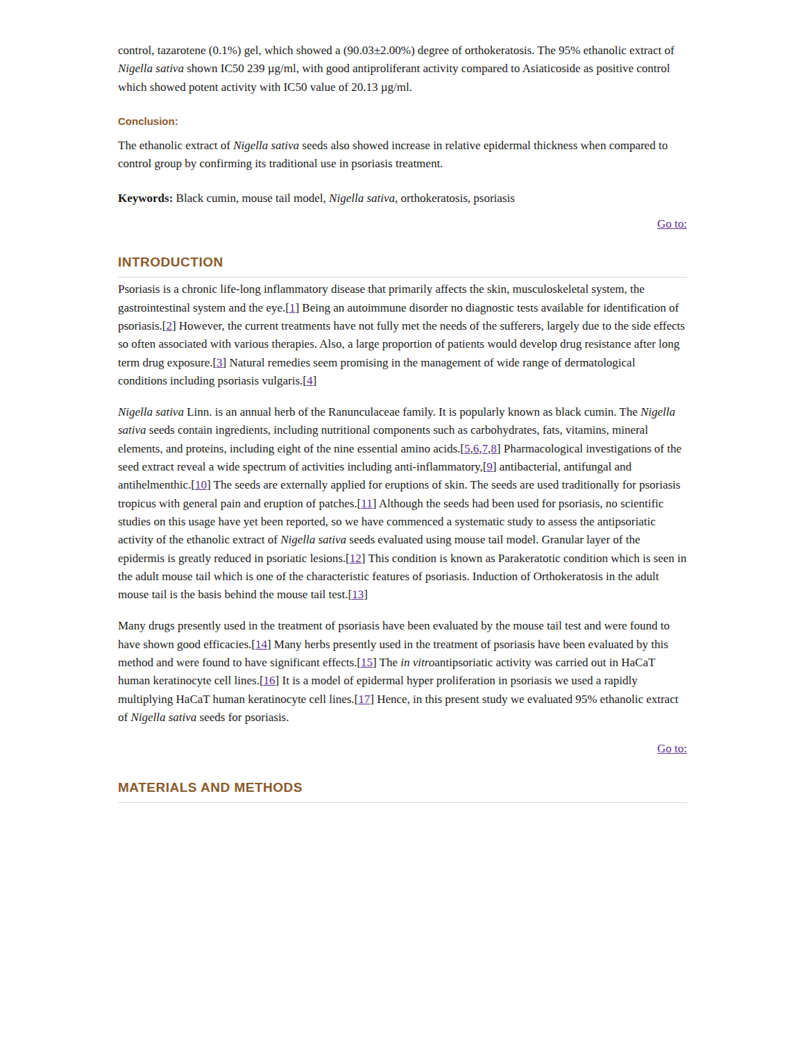control, tazarotene (0.1%) gel, which showed a (90.03±2.00%) degree of orthokeratosis. The 95% ethanolic extract of Nigella sativa shown IC50 239 µg/ml, with good antiproliferant activity compared to Asiaticoside as positive control which showed potent activity with IC50 value of 20.13 µg/ml.
Conclusion:
The ethanolic extract of Nigella sativa seeds also showed increase in relative epidermal thickness when compared to control group by confirming its traditional use in psoriasis treatment.
Keywords: Black cumin, mouse tail model, Nigella sativa, orthokeratosis, psoriasis
Go to:
INTRODUCTION
Psoriasis is a chronic life-long inflammatory disease that primarily affects the skin, musculoskeletal system, the gastrointestinal system and the eye.[1] Being an autoimmune disorder no diagnostic tests available for identification of psoriasis.[2] However, the current treatments have not fully met the needs of the sufferers, largely due to the side effects so often associated with various therapies. Also, a large proportion of patients would develop drug resistance after long term drug exposure.[3] Natural remedies seem promising in the management of wide range of dermatological conditions including psoriasis vulgaris.[4]
Nigella sativa Linn. is an annual herb of the Ranunculaceae family. It is popularly known as black cumin. The Nigella sativa seeds contain ingredients, including nutritional components such as carbohydrates, fats, vitamins, mineral elements, and proteins, including eight of the nine essential amino acids.[5,6,7,8] Pharmacological investigations of the seed extract reveal a wide spectrum of activities including anti-inflammatory,[9] antibacterial, antifungal and antihelmenthic.[10] The seeds are externally applied for eruptions of skin. The seeds are used traditionally for psoriasis tropicus with general pain and eruption of patches.[11] Although the seeds had been used for psoriasis, no scientific studies on this usage have yet been reported, so we have commenced a systematic study to assess the antipsoriatic activity of the ethanolic extract of Nigella sativa seeds evaluated using mouse tail model. Granular layer of the epidermis is greatly reduced in psoriatic lesions.[12] This condition is known as Parakeratotic condition which is seen in the adult mouse tail which is one of the characteristic features of psoriasis. Induction of Orthokeratosis in the adult mouse tail is the basis behind the mouse tail test.[13]
Many drugs presently used in the treatment of psoriasis have been evaluated by the mouse tail test and were found to have shown good efficacies.[14] Many herbs presently used in the treatment of psoriasis have been evaluated by this method and were found to have significant effects.[15] The in vitroantipsoriatic activity was carried out in HaCaT human keratinocyte cell lines.[16] It is a model of epidermal hyper proliferation in psoriasis we used a rapidly multiplying HaCaT human keratinocyte cell lines.[17] Hence, in this present study we evaluated 95% ethanolic extract of Nigella sativa seeds for psoriasis.
Go to:
MATERIALS AND METHODS